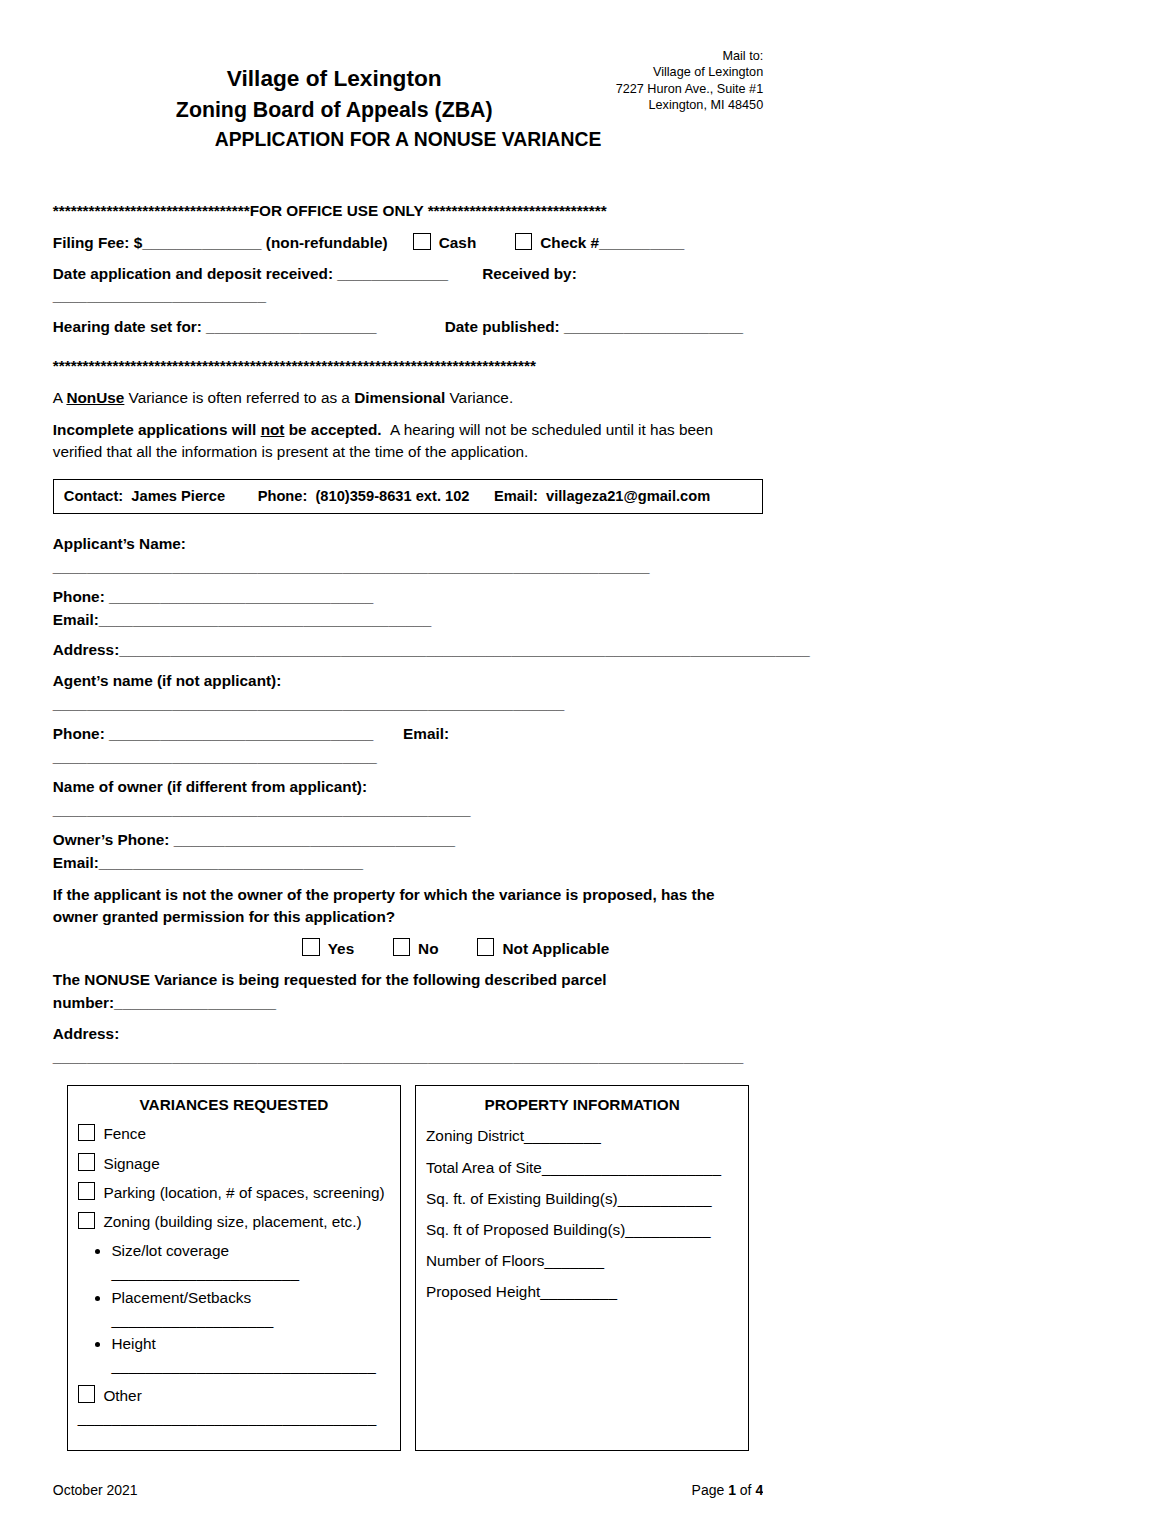Mail to:
Village of Lexington
7227 Huron Ave., Suite #1
Lexington, MI 48450
Village of Lexington
Zoning Board of Appeals (ZBA)
APPLICATION FOR A NONUSE VARIANCE
*********************************FOR OFFICE USE ONLY ******************************
Filing Fee: $______________ (non-refundable) Cash Check #__________
Date application and deposit received: _____________ Received by: _________________________
Hearing date set for: ____________________ Date published: _____________________
*********************************************************************************
A NonUse Variance is often referred to as a Dimensional Variance.
Incomplete applications will not be accepted. A hearing will not be scheduled until it has been verified that all the information is present at the time of the application.
Contact: James Pierce Phone: (810)359-8631 ext. 102 Email: villageza21@gmail.com
Applicant’s Name: ______________________________________________________________________
Phone: _______________________________ Email:_______________________________________
Address:_________________________________________________________________________________
Agent’s name (if not applicant): ____________________________________________________________
Phone: _______________________________ Email: ______________________________________
Name of owner (if different from applicant): _________________________________________________
Owner’s Phone: _________________________________ Email:_______________________________
If the applicant is not the owner of the property for which the variance is proposed, has the owner granted permission for this application?
Yes No Not Applicable
The NONUSE Variance is being requested for the following described parcel number:___________________
Address: _________________________________________________________________________________
| VARIANCES REQUESTED Fence Signage Parking (location, # of spaces, screening) Zoning (building size, placement, etc.) Size/lot coverage ______________________ Placement/Setbacks ___________________ Height _______________________________ Other ___________________________________ | PROPERTY INFORMATION Zoning District_________ Total Area of Site_____________________ Sq. ft. of Existing Building(s)___________ Sq. ft of Proposed Building(s)__________ Number of Floors_______ Proposed Height_________ |
October 2021
Page 1 of 4